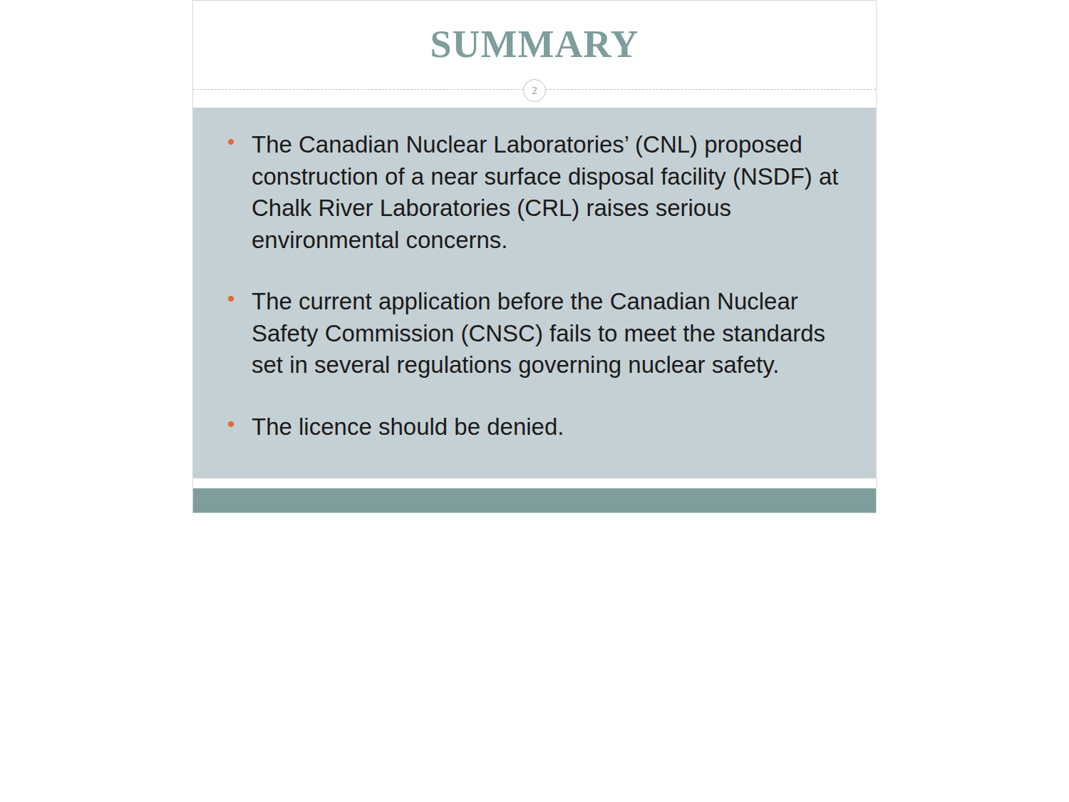SUMMARY
2
The Canadian Nuclear Laboratories’ (CNL) proposed construction of a near surface disposal facility (NSDF) at Chalk River Laboratories (CRL) raises serious environmental concerns.
The current application before the Canadian Nuclear Safety Commission (CNSC) fails to meet the standards set in several regulations governing nuclear safety.
The licence should be denied.